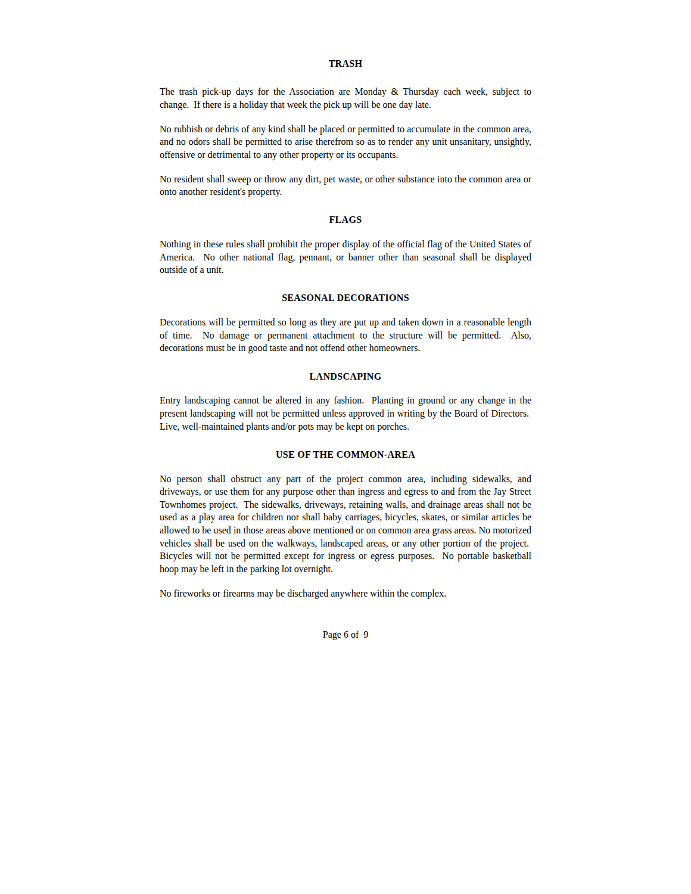Trash
The trash pick-up days for the Association are Monday & Thursday each week, subject to change. If there is a holiday that week the pick up will be one day late.
No rubbish or debris of any kind shall be placed or permitted to accumulate in the common area, and no odors shall be permitted to arise therefrom so as to render any unit unsanitary, unsightly, offensive or detrimental to any other property or its occupants.
No resident shall sweep or throw any dirt, pet waste, or other substance into the common area or onto another resident's property.
Flags
Nothing in these rules shall prohibit the proper display of the official flag of the United States of America. No other national flag, pennant, or banner other than seasonal shall be displayed outside of a unit.
Seasonal Decorations
Decorations will be permitted so long as they are put up and taken down in a reasonable length of time. No damage or permanent attachment to the structure will be permitted. Also, decorations must be in good taste and not offend other homeowners.
Landscaping
Entry landscaping cannot be altered in any fashion. Planting in ground or any change in the present landscaping will not be permitted unless approved in writing by the Board of Directors. Live, well-maintained plants and/or pots may be kept on porches.
Use of the Common-Area
No person shall obstruct any part of the project common area, including sidewalks, and driveways, or use them for any purpose other than ingress and egress to and from the Jay Street Townhomes project. The sidewalks, driveways, retaining walls, and drainage areas shall not be used as a play area for children nor shall baby carriages, bicycles, skates, or similar articles be allowed to be used in those areas above mentioned or on common area grass areas. No motorized vehicles shall be used on the walkways, landscaped areas, or any other portion of the project. Bicycles will not be permitted except for ingress or egress purposes. No portable basketball hoop may be left in the parking lot overnight.
No fireworks or firearms may be discharged anywhere within the complex.
Page 6 of 9